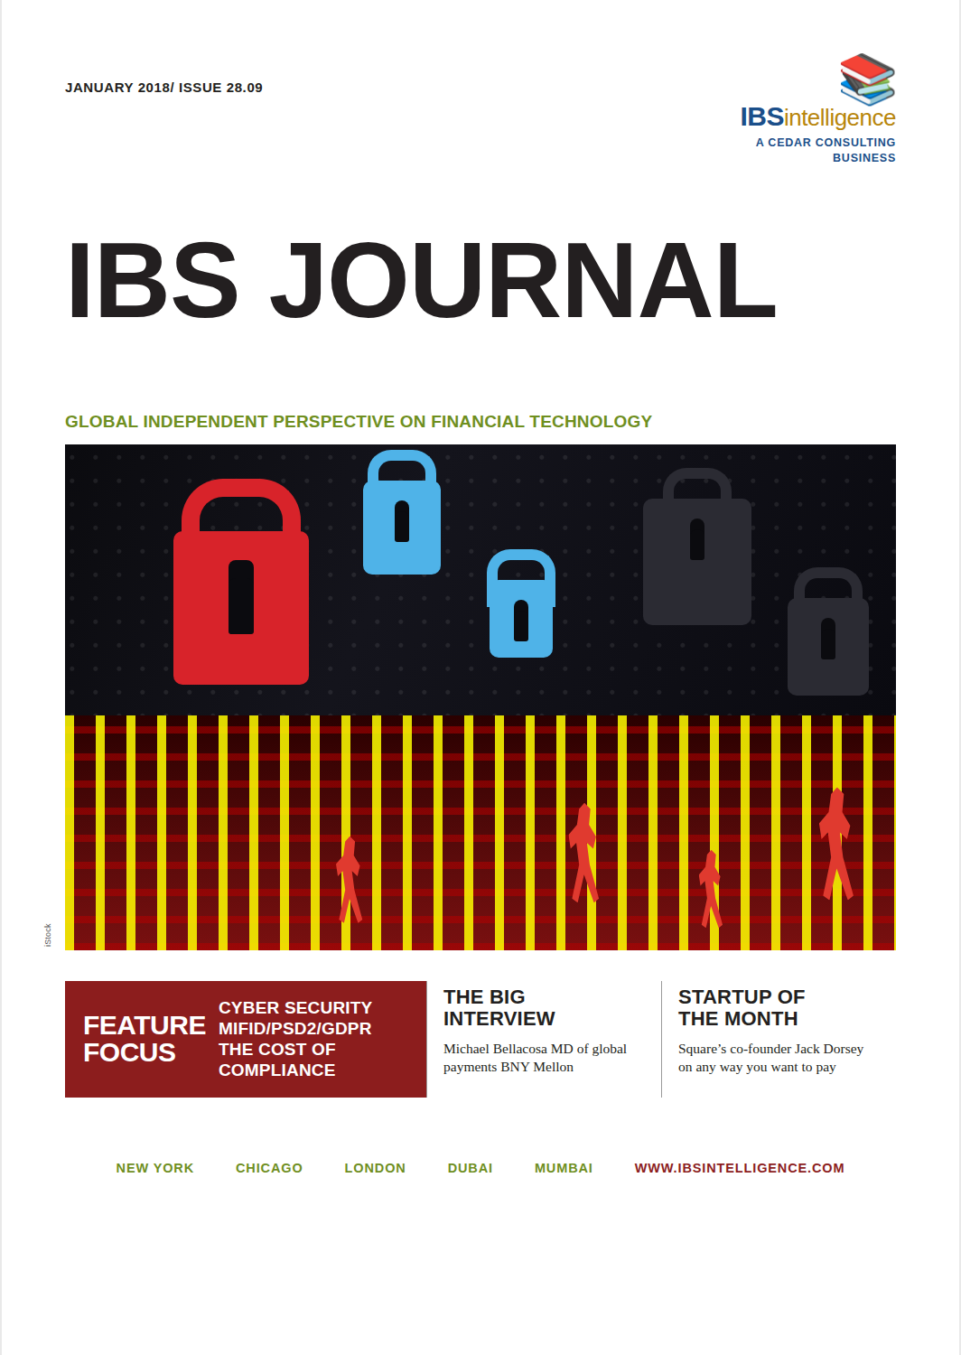JANUARY 2018/ ISSUE 28.09
📚
IBS intelligence
A CEDAR CONSULTING
BUSINESS
IBS JOURNAL
GLOBAL INDEPENDENT PERSPECTIVE ON FINANCIAL TECHNOLOGY
iStock
FEATURE
FOCUS
CYBER SECURITY
MIFID/PSD2/GDPR
THE COST OF
COMPLIANCE
THE BIG
INTERVIEW
Michael Bellacosa MD of global payments BNY Mellon
STARTUP OF
THE MONTH
Square’s co-founder Jack Dorsey on any way you want to pay
NEW YORK CHICAGO LONDON DUBAI MUMBAI WWW.IBSINTELLIGENCE.COM